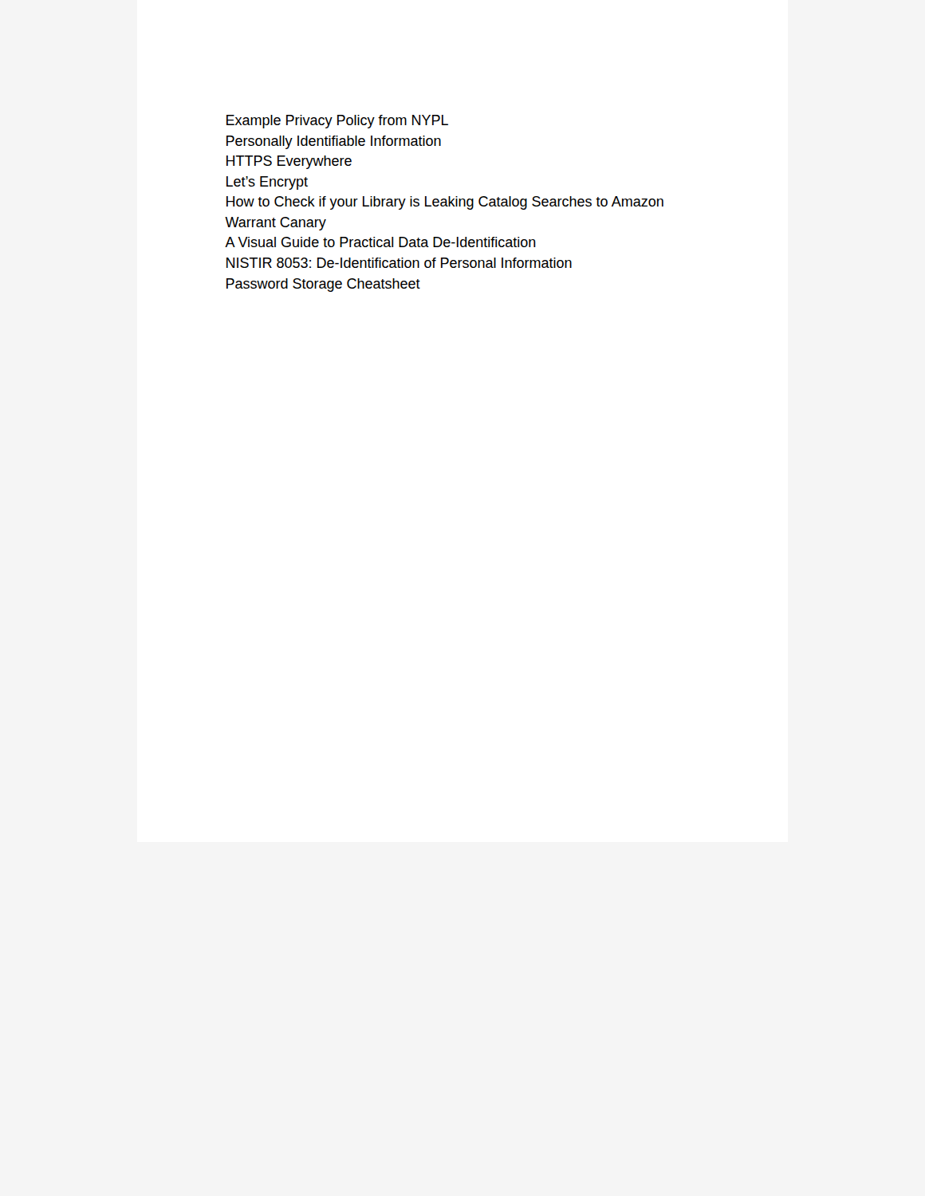Example Privacy Policy from NYPL
Personally Identifiable Information
HTTPS Everywhere
Let’s Encrypt
How to Check if your Library is Leaking Catalog Searches to Amazon
Warrant Canary
A Visual Guide to Practical Data De-Identification
NISTIR 8053: De-Identification of Personal Information
Password Storage Cheatsheet